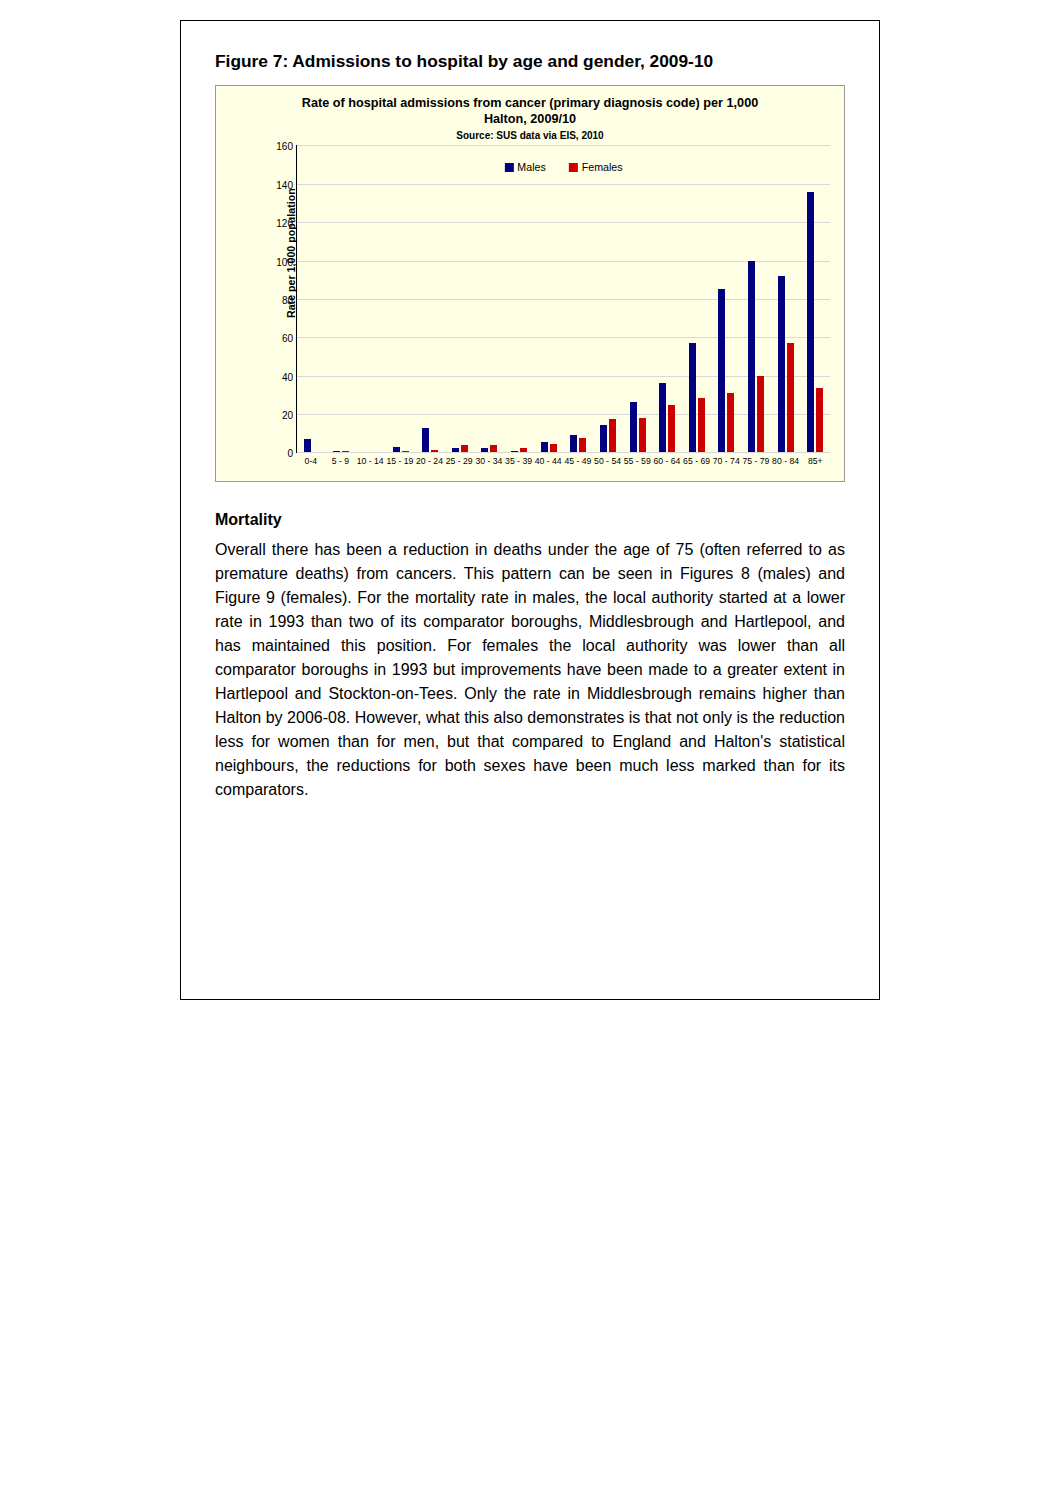Figure 7: Admissions to hospital by age and gender, 2009-10
Rate of hospital admissions from cancer (primary diagnosis code) per 1,000
Halton, 2009/10
Source: SUS data via EIS, 2010
Rate per 1,000 population
Males Females
160
140
120
100
80
60
40
20
0
0-4
5 - 9
10 - 14
15 - 19
20 - 24
25 - 29
30 - 34
35 - 39
40 - 44
45 - 49
50 - 54
55 - 59
60 - 64
65 - 69
70 - 74
75 - 79
80 - 84
85+
Mortality
Overall there has been a reduction in deaths under the age of 75 (often referred to as premature deaths) from cancers. This pattern can be seen in Figures 8 (males) and Figure 9 (females). For the mortality rate in males, the local authority started at a lower rate in 1993 than two of its comparator boroughs, Middlesbrough and Hartlepool, and has maintained this position. For females the local authority was lower than all comparator boroughs in 1993 but improvements have been made to a greater extent in Hartlepool and Stockton-on-Tees. Only the rate in Middlesbrough remains higher than Halton by 2006-08. However, what this also demonstrates is that not only is the reduction less for women than for men, but that compared to England and Halton's statistical neighbours, the reductions for both sexes have been much less marked than for its comparators.